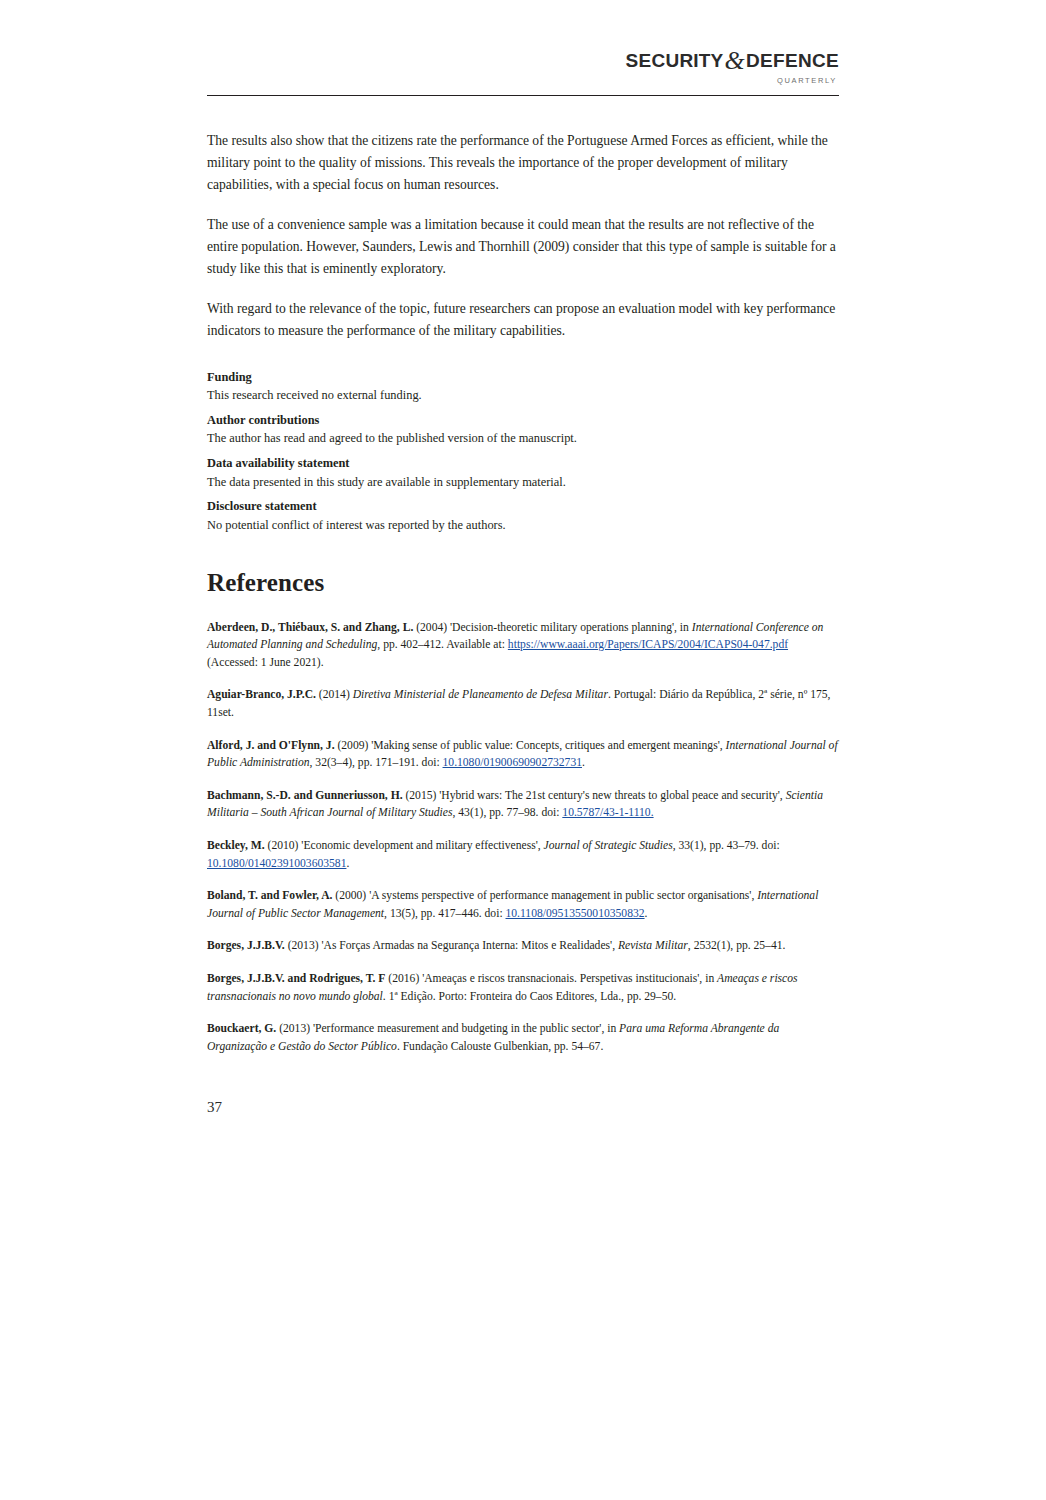SECURITY&DEFENCE
QUARTERLY
The results also show that the citizens rate the performance of the Portuguese Armed Forces as efficient, while the military point to the quality of missions. This reveals the importance of the proper development of military capabilities, with a special focus on human resources.
The use of a convenience sample was a limitation because it could mean that the results are not reflective of the entire population. However, Saunders, Lewis and Thornhill (2009) consider that this type of sample is suitable for a study like this that is eminently exploratory.
With regard to the relevance of the topic, future researchers can propose an evaluation model with key performance indicators to measure the performance of the military capabilities.
Funding
This research received no external funding.
Author contributions
The author has read and agreed to the published version of the manuscript.
Data availability statement
The data presented in this study are available in supplementary material.
Disclosure statement
No potential conflict of interest was reported by the authors.
References
Aberdeen, D., Thiébaux, S. and Zhang, L. (2004) 'Decision-theoretic military operations planning', in International Conference on Automated Planning and Scheduling, pp. 402–412. Available at: https://www.aaai.org/Papers/ICAPS/2004/ICAPS04-047.pdf (Accessed: 1 June 2021).
Aguiar-Branco, J.P.C. (2014) Diretiva Ministerial de Planeamento de Defesa Militar. Portugal: Diário da República, 2ª série, nº 175, 11set.
Alford, J. and O'Flynn, J. (2009) 'Making sense of public value: Concepts, critiques and emergent meanings', International Journal of Public Administration, 32(3–4), pp. 171–191. doi: 10.1080/01900690902732731.
Bachmann, S.-D. and Gunneriusson, H. (2015) 'Hybrid wars: The 21st century's new threats to global peace and security', Scientia Militaria – South African Journal of Military Studies, 43(1), pp. 77–98. doi: 10.5787/43-1-1110.
Beckley, M. (2010) 'Economic development and military effectiveness', Journal of Strategic Studies, 33(1), pp. 43–79. doi: 10.1080/01402391003603581.
Boland, T. and Fowler, A. (2000) 'A systems perspective of performance management in public sector organisations', International Journal of Public Sector Management, 13(5), pp. 417–446. doi: 10.1108/09513550010350832.
Borges, J.J.B.V. (2013) 'As Forças Armadas na Segurança Interna: Mitos e Realidades', Revista Militar, 2532(1), pp. 25–41.
Borges, J.J.B.V. and Rodrigues, T. F (2016) 'Ameaças e riscos transnacionais. Perspetivas institucionais', in Ameaças e riscos transnacionais no novo mundo global. 1ª Edição. Porto: Fronteira do Caos Editores, Lda., pp. 29–50.
Bouckaert, G. (2013) 'Performance measurement and budgeting in the public sector', in Para uma Reforma Abrangente da Organização e Gestão do Sector Público. Fundação Calouste Gulbenkian, pp. 54–67.
37